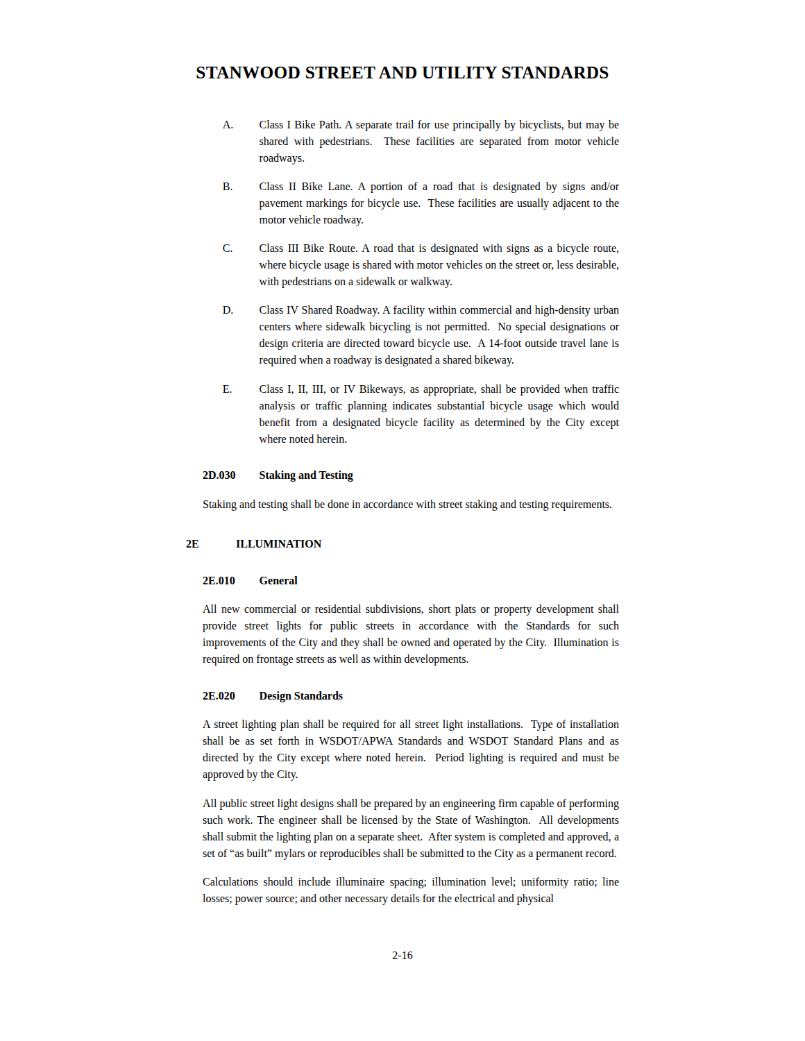STANWOOD STREET AND UTILITY STANDARDS
A. Class I Bike Path. A separate trail for use principally by bicyclists, but may be shared with pedestrians. These facilities are separated from motor vehicle roadways.
B. Class II Bike Lane. A portion of a road that is designated by signs and/or pavement markings for bicycle use. These facilities are usually adjacent to the motor vehicle roadway.
C. Class III Bike Route. A road that is designated with signs as a bicycle route, where bicycle usage is shared with motor vehicles on the street or, less desirable, with pedestrians on a sidewalk or walkway.
D. Class IV Shared Roadway. A facility within commercial and high-density urban centers where sidewalk bicycling is not permitted. No special designations or design criteria are directed toward bicycle use. A 14-foot outside travel lane is required when a roadway is designated a shared bikeway.
E. Class I, II, III, or IV Bikeways, as appropriate, shall be provided when traffic analysis or traffic planning indicates substantial bicycle usage which would benefit from a designated bicycle facility as determined by the City except where noted herein.
2D.030 Staking and Testing
Staking and testing shall be done in accordance with street staking and testing requirements.
2EILLUMINATION
2E.010 General
All new commercial or residential subdivisions, short plats or property development shall provide street lights for public streets in accordance with the Standards for such improvements of the City and they shall be owned and operated by the City. Illumination is required on frontage streets as well as within developments.
2E.020 Design Standards
A street lighting plan shall be required for all street light installations. Type of installation shall be as set forth in WSDOT/APWA Standards and WSDOT Standard Plans and as directed by the City except where noted herein. Period lighting is required and must be approved by the City.
All public street light designs shall be prepared by an engineering firm capable of performing such work. The engineer shall be licensed by the State of Washington. All developments shall submit the lighting plan on a separate sheet. After system is completed and approved, a set of “as built” mylars or reproducibles shall be submitted to the City as a permanent record.
Calculations should include illuminaire spacing; illumination level; uniformity ratio; line losses; power source; and other necessary details for the electrical and physical
2-16